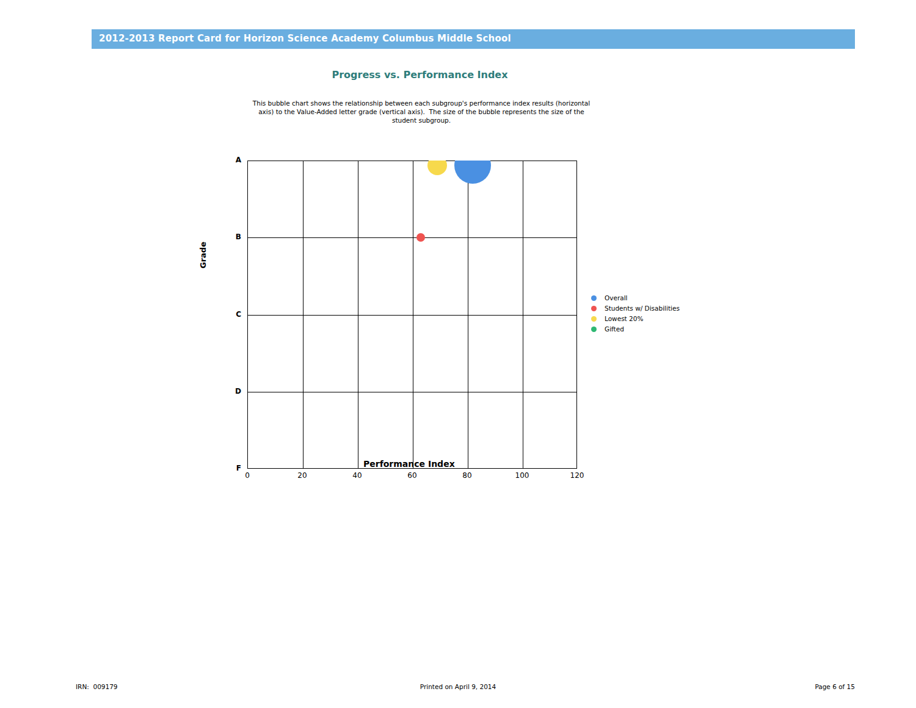2012-2013 Report Card for Horizon Science Academy Columbus Middle School
Progress vs. Performance Index
This bubble chart shows the relationship between each subgroup's performance index results (horizontal axis) to the Value-Added letter grade (vertical axis). The size of the bubble represents the size of the student subgroup.
Grade
A
B
C
D
F
Performance Index
0
20
40
60
80
100
120
Overall
Students w/ Disabilities
Lowest 20%
Gifted
IRN: 009179 Printed on April 9, 2014 Page 6 of 15